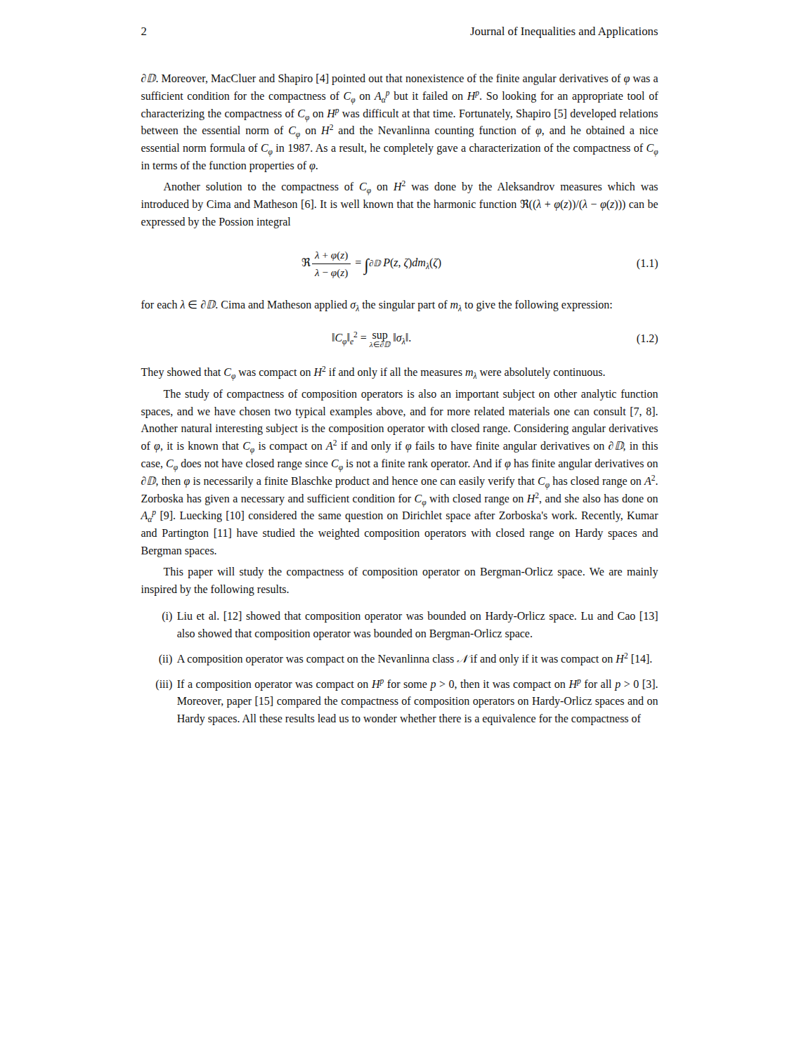2 Journal of Inequalities and Applications
∂𝔻. Moreover, MacCluer and Shapiro [4] pointed out that nonexistence of the finite angular derivatives of φ was a sufficient condition for the compactness of Cφ on Aαp but it failed on Hp. So looking for an appropriate tool of characterizing the compactness of Cφ on Hp was difficult at that time. Fortunately, Shapiro [5] developed relations between the essential norm of Cφ on H2 and the Nevanlinna counting function of φ, and he obtained a nice essential norm formula of Cφ in 1987. As a result, he completely gave a characterization of the compactness of Cφ in terms of the function properties of φ.
Another solution to the compactness of Cφ on H2 was done by the Aleksandrov measures which was introduced by Cima and Matheson [6]. It is well known that the harmonic function ℜ((λ + φ(z))/(λ − φ(z))) can be expressed by the Possion integral
ℜλ + φ(z) λ − φ(z) = ∫∂𝔻 P(z, ζ)dmλ(ζ) (1.1)
for each λ ∈ ∂𝔻. Cima and Matheson applied σλ the singular part of mλ to give the following expression:
‖Cφ‖e2 = sup λ∈∂𝔻 ‖σλ‖. (1.2)
They showed that Cφ was compact on H2 if and only if all the measures mλ were absolutely continuous.
The study of compactness of composition operators is also an important subject on other analytic function spaces, and we have chosen two typical examples above, and for more related materials one can consult [7, 8]. Another natural interesting subject is the composition operator with closed range. Considering angular derivatives of φ, it is known that Cφ is compact on A2 if and only if φ fails to have finite angular derivatives on ∂𝔻, in this case, Cφ does not have closed range since Cφ is not a finite rank operator. And if φ has finite angular derivatives on ∂𝔻, then φ is necessarily a finite Blaschke product and hence one can easily verify that Cφ has closed range on A2. Zorboska has given a necessary and sufficient condition for Cφ with closed range on H2, and she also has done on Aαp [9]. Luecking [10] considered the same question on Dirichlet space after Zorboska's work. Recently, Kumar and Partington [11] have studied the weighted composition operators with closed range on Hardy spaces and Bergman spaces.
This paper will study the compactness of composition operator on Bergman-Orlicz space. We are mainly inspired by the following results.
(i) Liu et al. [12] showed that composition operator was bounded on Hardy-Orlicz space. Lu and Cao [13] also showed that composition operator was bounded on Bergman-Orlicz space.
(ii) A composition operator was compact on the Nevanlinna class 𝒩 if and only if it was compact on H2 [14].
(iii) If a composition operator was compact on Hp for some p > 0, then it was compact on Hp for all p > 0 [3]. Moreover, paper [15] compared the compactness of composition operators on Hardy-Orlicz spaces and on Hardy spaces. All these results lead us to wonder whether there is a equivalence for the compactness of